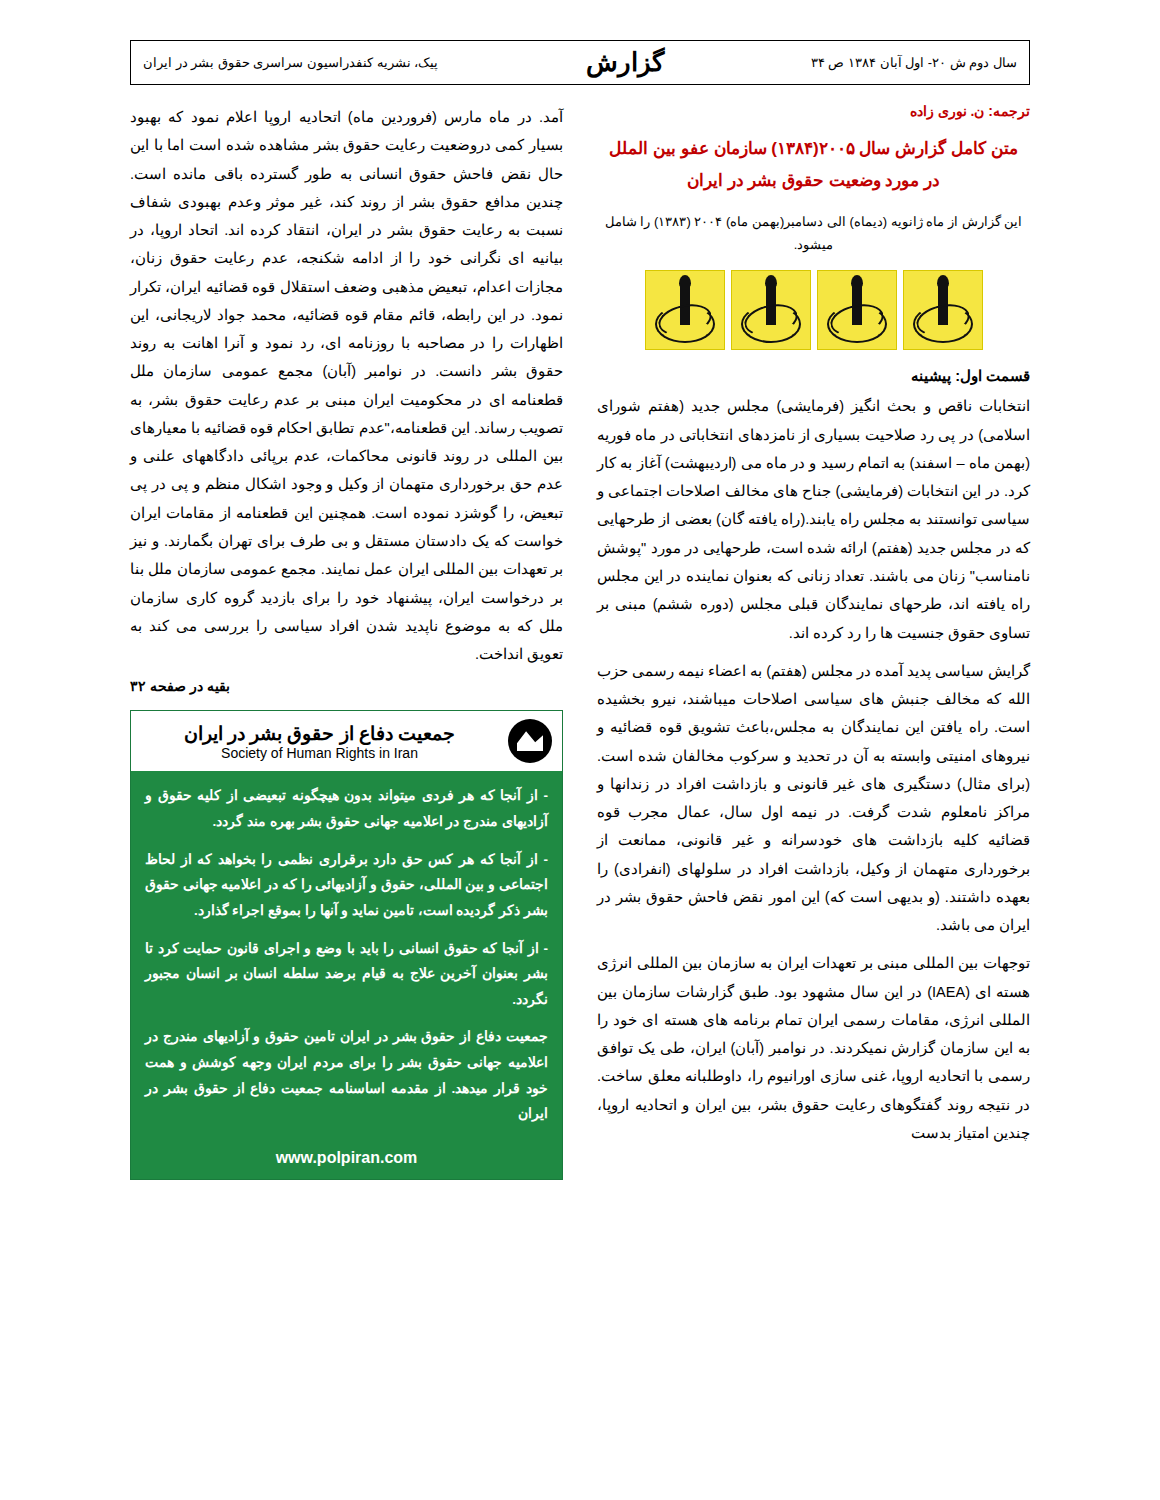سال دوم ش ۲۰- اول آبان ۱۳۸۴ ص ۳۴
گزارش
پیک، نشریه کنفدراسیون سراسری حقوق بشر در ایران
ترجمه: ن. نوری زاده
متن کامل گزارش سال ۲۰۰۵(۱۳۸۴) سازمان عفو بین الملل
در مورد وضعیت حقوق بشر در ایران
این گزارش از ماه ژانویه (دیماه) الی دسامبر(بهمن ماه) ۲۰۰۴ (۱۳۸۳) را شامل میشود.
قسمت اول: پیشینه
انتخابات ناقص و بحث انگیز (فرمایشی) مجلس جدید (هفتم شورای اسلامی) در پی رد صلاحیت بسیاری از نامزدهای انتخاباتی در ماه فوریه (بهمن ماه – اسفند) به اتمام رسید و در ماه می (اردیبهشت) آغاز به کار کرد. در این انتخابات (فرمایشی) جناح های مخالف اصلاحات اجتماعی و سیاسی توانستند به مجلس راه یابند.(راه یافته گان) بعضی از طرحهایی که در مجلس جدید (هفتم) ارائه شده است، طرحهایی در مورد "پوشش نامناسب" زنان می باشند. تعداد زنانی که بعنوان نماینده در این مجلس راه یافته اند، طرحهای نمایندگان قبلی مجلس (دوره ششم) مبنی بر تساوی حقوق جنسیت ها را رد کرده اند.
گرایش سیاسی پدید آمده در مجلس (هفتم) به اعضاء نیمه رسمی حزب الله که مخالف جنبش های سیاسی اصلاحات میباشند، نیرو بخشیده است. راه یافتن این نمایندگان به مجلس،باعث تشویق قوه قضائیه و نیروهای امنیتی وابسته به آن در تحدید و سرکوب مخالفان شده است. (برای مثال) دستگیری های غیر قانونی و بازداشت افراد در زندانها و مراکز نامعلوم شدت گرفت. در نیمه اول سال، عمال مجرب قوه قضائیه کلیه بازداشت های خودسرانه و غیر قانونی، ممانعت از برخورداری متهمان از وکیل، بازداشت افراد در سلولهای (انفرادی) را بعهده داشتند. (و بدیهی است که) این امور نقض فاحش حقوق بشر در ایران می باشد.
توجهات بین المللی مبنی بر تعهدات ایران به سازمان بین المللی انرژی هسته ای (IAEA) در این سال مشهود بود. طبق گزارشات سازمان بین المللی انرژی، مقامات رسمی ایران تمام برنامه های هسته ای خود را به این سازمان گزارش نمیکردند. در نوامبر (آبان) ایران، طی یک توافق رسمی با اتحادیه اروپا، غنی سازی اورانیوم را، داوطلبانه معلق ساخت. در نتیجه روند گفتگوهای رعایت حقوق بشر، بین ایران و اتحادیه اروپا، چندین امتیاز بدست
آمد. در ماه مارس (فروردین ماه) اتحادیه اروپا اعلام نمود که بهبود بسیار کمی دروضعیت رعایت حقوق بشر مشاهده شده است اما با این حال نقض فاحش حقوق انسانی به طور گسترده باقی مانده است. چندین مدافع حقوق بشر از روند کند، غیر موثر وعدم بهبودی شفاف نسبت به رعایت حقوق بشر در ایران، انتقاد کرده اند. اتحاد اروپا، در بیانیه ای نگرانی خود را از ادامه شکنجه، عدم رعایت حقوق زنان، مجازات اعدام، تبعیض مذهبی وضعف استقلال قوه قضائیه ایران، تکرار نمود. در این رابطه، قائم مقام قوه قضائیه، محمد جواد لاریجانی، این اظهارات را در مصاحبه با روزنامه ای، رد نمود و آنرا اهانت به روند حقوق بشر دانست. در نوامبر (آبان) مجمع عمومی سازمان ملل قطعنامه ای در محکومیت ایران مبنی بر عدم رعایت حقوق بشر، به تصویب رساند. این قطعنامه،"عدم تطابق احکام قوه قضائیه با معیارهای بین المللی در روند قانونی محاکمات، عدم برپائی دادگاههای علنی و عدم حق برخورداری متهمان از وکیل و وجود اشکال منظم و پی در پی تبعیض، را گوشزد نموده است. همچنین این قطعنامه از مقامات ایران خواست که یک دادستان مستقل و بی طرف برای تهران بگمارند. و نیز بر تعهدات بین المللی ایران عمل نمایند. مجمع عمومی سازمان ملل بنا بر درخواست ایران، پیشنهاد خود را برای بازدید گروه کاری سازمان ملل که به موضوع ناپدید شدن افراد سیاسی را بررسی می کند به تعویق انداخت.
بقیه در صفحه ۳۲
جمعیت دفاع از حقوق بشر در ایران
Society of Human Rights in Iran
- از آنجا که هر فردی میتواند بدون هیچگونه تبعیضی از کلیه حقوق و آزادیهای مندرج در اعلامیه جهانی حقوق بشر بهره مند گردد.
- از آنجا که هر کس حق دارد برقراری نظمی را بخواهد که از لحاظ اجتماعی و بین المللی، حقوق و آزادیهائی را که در اعلامیه جهانی حقوق بشر ذکر گردیده است، تامین نماید و آنها را بموقع اجراء گذارد.
- از آنجا که حقوق انسانی را باید با وضع و اجرای قانون حمایت کرد تا بشر بعنوان آخرین علاج به قیام برضد سلطه انسان بر انسان مجبور نگردد.
جمعیت دفاع از حقوق بشر در ایران تامین حقوق و آزادیهای مندرج در اعلامیه جهانی حقوق بشر را برای مردم ایران وجهه کوشش و همت خود قرار میدهد. از مقدمه اساسنامه جمعیت دفاع از حقوق بشر در ایران
www.polpiran.com